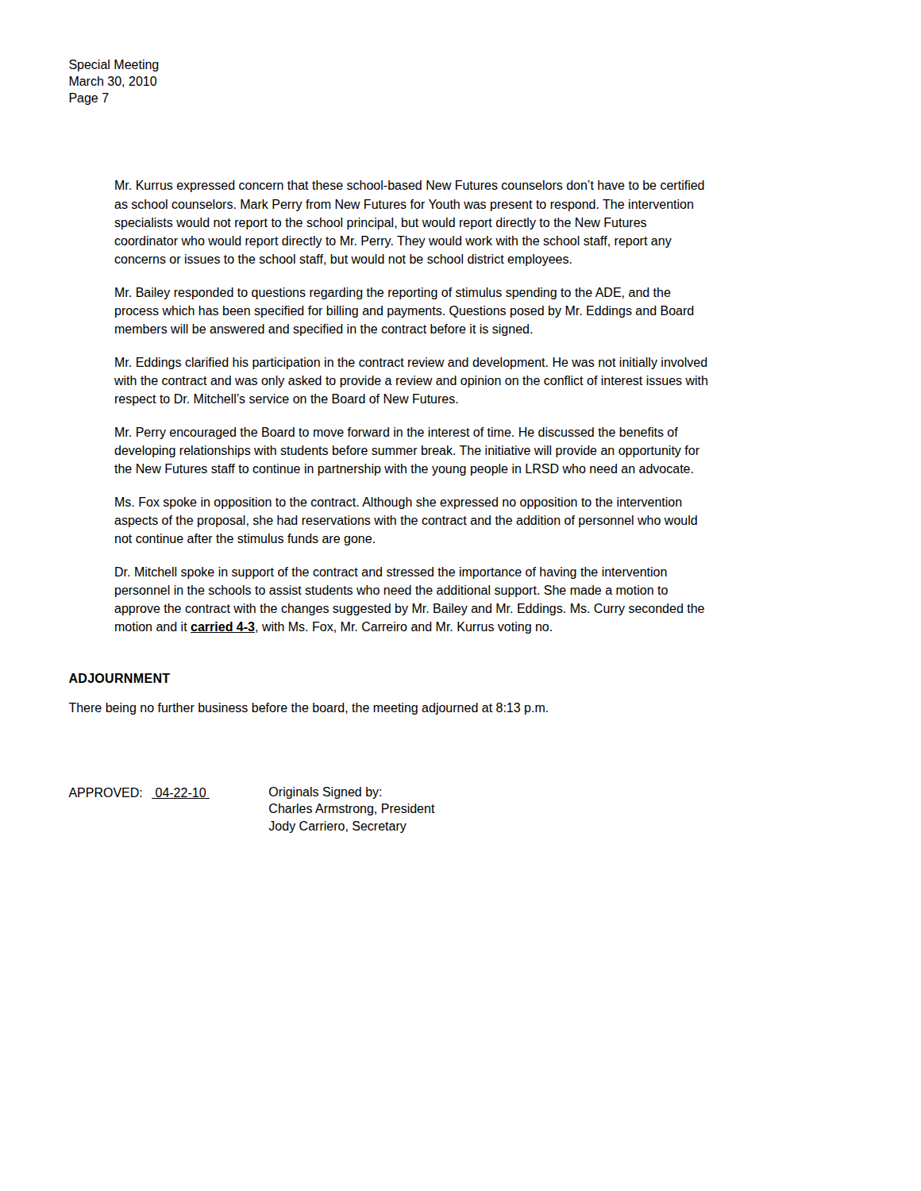Special Meeting
March 30, 2010
Page 7
Mr. Kurrus expressed concern that these school-based New Futures counselors don’t have to be certified as school counselors. Mark Perry from New Futures for Youth was present to respond. The intervention specialists would not report to the school principal, but would report directly to the New Futures coordinator who would report directly to Mr. Perry. They would work with the school staff, report any concerns or issues to the school staff, but would not be school district employees.
Mr. Bailey responded to questions regarding the reporting of stimulus spending to the ADE, and the process which has been specified for billing and payments. Questions posed by Mr. Eddings and Board members will be answered and specified in the contract before it is signed.
Mr. Eddings clarified his participation in the contract review and development. He was not initially involved with the contract and was only asked to provide a review and opinion on the conflict of interest issues with respect to Dr. Mitchell’s service on the Board of New Futures.
Mr. Perry encouraged the Board to move forward in the interest of time. He discussed the benefits of developing relationships with students before summer break. The initiative will provide an opportunity for the New Futures staff to continue in partnership with the young people in LRSD who need an advocate.
Ms. Fox spoke in opposition to the contract. Although she expressed no opposition to the intervention aspects of the proposal, she had reservations with the contract and the addition of personnel who would not continue after the stimulus funds are gone.
Dr. Mitchell spoke in support of the contract and stressed the importance of having the intervention personnel in the schools to assist students who need the additional support. She made a motion to approve the contract with the changes suggested by Mr. Bailey and Mr. Eddings. Ms. Curry seconded the motion and it carried 4-3, with Ms. Fox, Mr. Carreiro and Mr. Kurrus voting no.
ADJOURNMENT
There being no further business before the board, the meeting adjourned at 8:13 p.m.
APPROVED: 04-22-10
Originals Signed by:
Charles Armstrong, President
Jody Carriero, Secretary